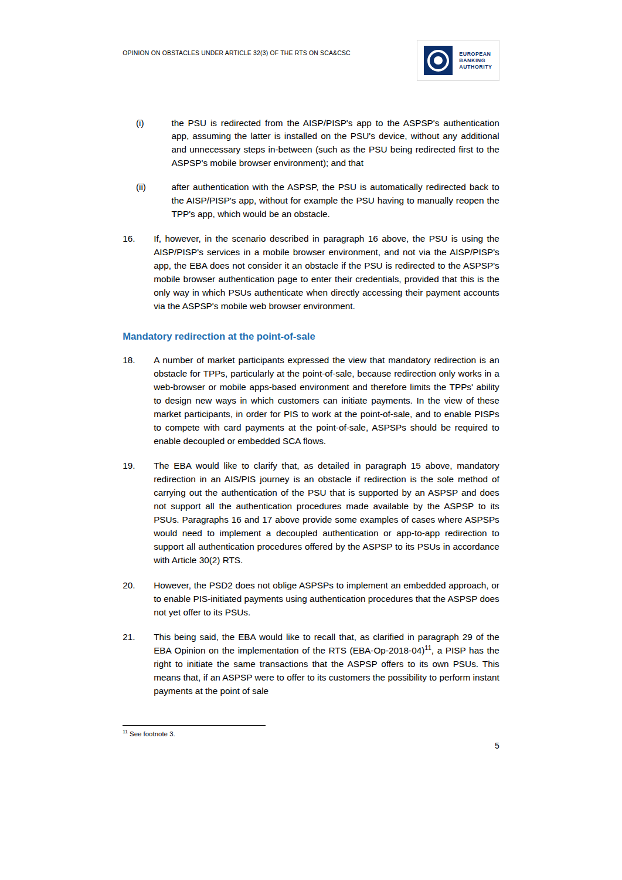Opinion on obstacles under Article 32(3) of the RTS on SCA&CSC
European
Banking
Authority
(i) the PSU is redirected from the AISP/PISP's app to the ASPSP's authentication app, assuming the latter is installed on the PSU's device, without any additional and unnecessary steps in-between (such as the PSU being redirected first to the ASPSP's mobile browser environment); and that
(ii) after authentication with the ASPSP, the PSU is automatically redirected back to the AISP/PISP's app, without for example the PSU having to manually reopen the TPP's app, which would be an obstacle.
If, however, in the scenario described in paragraph 16 above, the PSU is using the AISP/PISP's services in a mobile browser environment, and not via the AISP/PISP's app, the EBA does not consider it an obstacle if the PSU is redirected to the ASPSP's mobile browser authentication page to enter their credentials, provided that this is the only way in which PSUs authenticate when directly accessing their payment accounts via the ASPSP's mobile web browser environment.
Mandatory redirection at the point-of-sale
A number of market participants expressed the view that mandatory redirection is an obstacle for TPPs, particularly at the point-of-sale, because redirection only works in a web-browser or mobile apps-based environment and therefore limits the TPPs' ability to design new ways in which customers can initiate payments. In the view of these market participants, in order for PIS to work at the point-of-sale, and to enable PISPs to compete with card payments at the point-of-sale, ASPSPs should be required to enable decoupled or embedded SCA flows.
The EBA would like to clarify that, as detailed in paragraph 15 above, mandatory redirection in an AIS/PIS journey is an obstacle if redirection is the sole method of carrying out the authentication of the PSU that is supported by an ASPSP and does not support all the authentication procedures made available by the ASPSP to its PSUs. Paragraphs 16 and 17 above provide some examples of cases where ASPSPs would need to implement a decoupled authentication or app-to-app redirection to support all authentication procedures offered by the ASPSP to its PSUs in accordance with Article 30(2) RTS.
However, the PSD2 does not oblige ASPSPs to implement an embedded approach, or to enable PIS-initiated payments using authentication procedures that the ASPSP does not yet offer to its PSUs.
This being said, the EBA would like to recall that, as clarified in paragraph 29 of the EBA Opinion on the implementation of the RTS (EBA-Op-2018-04)11, a PISP has the right to initiate the same transactions that the ASPSP offers to its own PSUs. This means that, if an ASPSP were to offer to its customers the possibility to perform instant payments at the point of sale
11 See footnote 3.
5